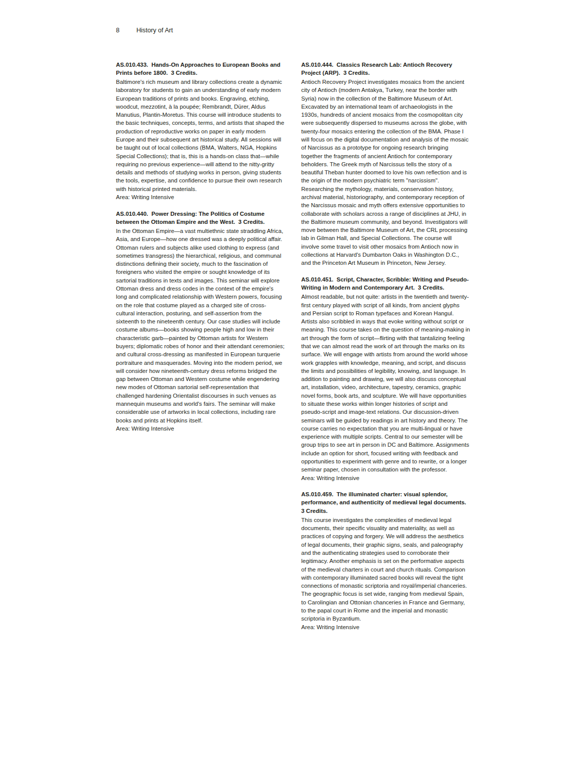8 History of Art
AS.010.433. Hands-On Approaches to European Books and Prints before 1800. 3 Credits.
Baltimore's rich museum and library collections create a dynamic laboratory for students to gain an understanding of early modern European traditions of prints and books. Engraving, etching, woodcut, mezzotint, à la poupée; Rembrandt, Dürer, Aldus Manutius, Plantin-Moretus. This course will introduce students to the basic techniques, concepts, terms, and artists that shaped the production of reproductive works on paper in early modern Europe and their subsequent art historical study. All sessions will be taught out of local collections (BMA, Walters, NGA, Hopkins Special Collections); that is, this is a hands-on class that—while requiring no previous experience—will attend to the nitty-gritty details and methods of studying works in person, giving students the tools, expertise, and confidence to pursue their own research with historical printed materials.
Area: Writing Intensive
AS.010.440. Power Dressing: The Politics of Costume between the Ottoman Empire and the West. 3 Credits.
In the Ottoman Empire—a vast multiethnic state straddling Africa, Asia, and Europe—how one dressed was a deeply political affair. Ottoman rulers and subjects alike used clothing to express (and sometimes transgress) the hierarchical, religious, and communal distinctions defining their society, much to the fascination of foreigners who visited the empire or sought knowledge of its sartorial traditions in texts and images. This seminar will explore Ottoman dress and dress codes in the context of the empire's long and complicated relationship with Western powers, focusing on the role that costume played as a charged site of cross-cultural interaction, posturing, and self-assertion from the sixteenth to the nineteenth century. Our case studies will include costume albums—books showing people high and low in their characteristic garb—painted by Ottoman artists for Western buyers; diplomatic robes of honor and their attendant ceremonies; and cultural cross-dressing as manifested in European turquerie portraiture and masquerades. Moving into the modern period, we will consider how nineteenth-century dress reforms bridged the gap between Ottoman and Western costume while engendering new modes of Ottoman sartorial self-representation that challenged hardening Orientalist discourses in such venues as mannequin museums and world's fairs. The seminar will make considerable use of artworks in local collections, including rare books and prints at Hopkins itself.
Area: Writing Intensive
AS.010.444. Classics Research Lab: Antioch Recovery Project (ARP). 3 Credits.
Antioch Recovery Project investigates mosaics from the ancient city of Antioch (modern Antakya, Turkey, near the border with Syria) now in the collection of the Baltimore Museum of Art. Excavated by an international team of archaeologists in the 1930s, hundreds of ancient mosaics from the cosmopolitan city were subsequently dispersed to museums across the globe, with twenty-four mosaics entering the collection of the BMA. Phase I will focus on the digital documentation and analysis of the mosaic of Narcissus as a prototype for ongoing research bringing together the fragments of ancient Antioch for contemporary beholders. The Greek myth of Narcissus tells the story of a beautiful Theban hunter doomed to love his own reflection and is the origin of the modern psychiatric term "narcissism". Researching the mythology, materials, conservation history, archival material, historiography, and contemporary reception of the Narcissus mosaic and myth offers extensive opportunities to collaborate with scholars across a range of disciplines at JHU, in the Baltimore museum community, and beyond. Investigators will move between the Baltimore Museum of Art, the CRL processing lab in Gilman Hall, and Special Collections. The course will involve some travel to visit other mosaics from Antioch now in collections at Harvard's Dumbarton Oaks in Washington D.C., and the Princeton Art Museum in Princeton, New Jersey.
AS.010.451. Script, Character, Scribble: Writing and Pseudo-Writing in Modern and Contemporary Art. 3 Credits.
Almost readable, but not quite: artists in the twentieth and twenty-first century played with script of all kinds, from ancient glyphs and Persian script to Roman typefaces and Korean Hangul. Artists also scribbled in ways that evoke writing without script or meaning. This course takes on the question of meaning-making in art through the form of script—flirting with that tantalizing feeling that we can almost read the work of art through the marks on its surface. We will engage with artists from around the world whose work grapples with knowledge, meaning, and script, and discuss the limits and possibilities of legibility, knowing, and language. In addition to painting and drawing, we will also discuss conceptual art, installation, video, architecture, tapestry, ceramics, graphic novel forms, book arts, and sculpture. We will have opportunities to situate these works within longer histories of script and pseudo-script and image-text relations. Our discussion-driven seminars will be guided by readings in art history and theory. The course carries no expectation that you are multi-lingual or have experience with multiple scripts. Central to our semester will be group trips to see art in person in DC and Baltimore. Assignments include an option for short, focused writing with feedback and opportunities to experiment with genre and to rewrite, or a longer seminar paper, chosen in consultation with the professor.
Area: Writing Intensive
AS.010.459. The illuminated charter: visual splendor, performance, and authenticity of medieval legal documents. 3 Credits.
This course investigates the complexities of medieval legal documents, their specific visuality and materiality, as well as practices of copying and forgery. We will address the aesthetics of legal documents, their graphic signs, seals, and paleography and the authenticating strategies used to corroborate their legitimacy. Another emphasis is set on the performative aspects of the medieval charters in court and church rituals. Comparison with contemporary illuminated sacred books will reveal the tight connections of monastic scriptoria and royal/imperial chanceries. The geographic focus is set wide, ranging from medieval Spain, to Carolingian and Ottonian chanceries in France and Germany, to the papal court in Rome and the imperial and monastic scriptoria in Byzantium.
Area: Writing Intensive